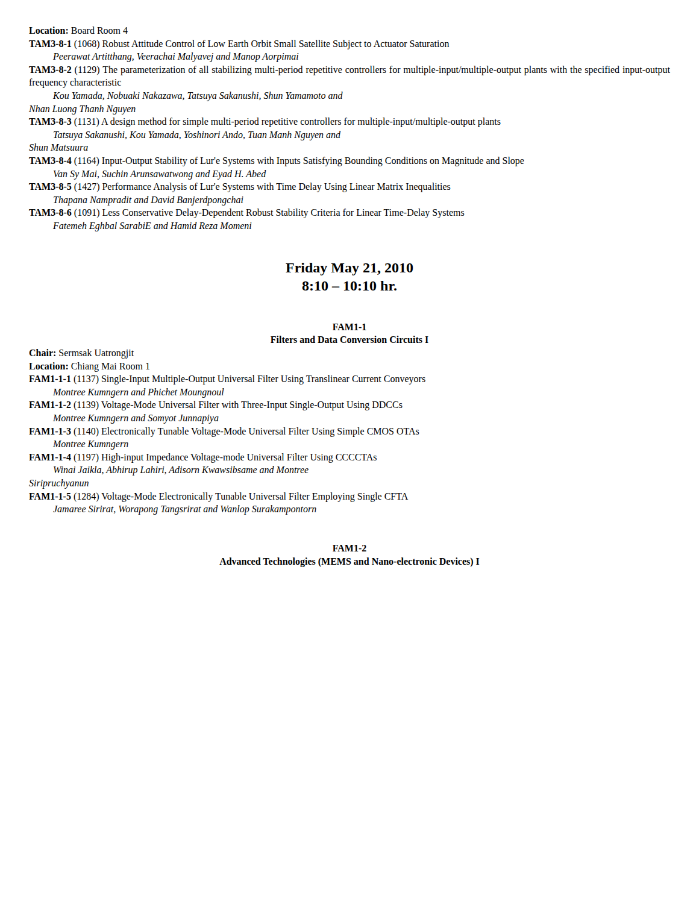Location: Board Room 4
TAM3-8-1 (1068) Robust Attitude Control of Low Earth Orbit Small Satellite Subject to Actuator Saturation
Peerawat Artitthang, Veerachai Malyavej and Manop Aorpimai
TAM3-8-2 (1129) The parameterization of all stabilizing multi-period repetitive controllers for multiple-input/multiple-output plants with the specified input-output frequency characteristic
Kou Yamada, Nobuaki Nakazawa, Tatsuya Sakanushi, Shun Yamamoto and
Nhan Luong Thanh Nguyen
TAM3-8-3 (1131) A design method for simple multi-period repetitive controllers for multiple-input/multiple-output plants
Tatsuya Sakanushi, Kou Yamada, Yoshinori Ando, Tuan Manh Nguyen and
Shun Matsuura
TAM3-8-4 (1164) Input-Output Stability of Lur'e Systems with Inputs Satisfying Bounding Conditions on Magnitude and Slope
Van Sy Mai, Suchin Arunsawatwong and Eyad H. Abed
TAM3-8-5 (1427) Performance Analysis of Lur'e Systems with Time Delay Using Linear Matrix Inequalities
Thapana Nampradit and David Banjerdpongchai
TAM3-8-6 (1091) Less Conservative Delay-Dependent Robust Stability Criteria for Linear Time-Delay Systems
Fatemeh Eghbal SarabiE and Hamid Reza Momeni
Friday May 21, 2010
8:10 – 10:10 hr.
FAM1-1
Filters and Data Conversion Circuits I
Chair: Sermsak Uatrongjit
Location: Chiang Mai Room 1
FAM1-1-1 (1137) Single-Input Multiple-Output Universal Filter Using Translinear Current Conveyors
Montree Kumngern and Phichet Moungnoul
FAM1-1-2 (1139) Voltage-Mode Universal Filter with Three-Input Single-Output Using DDCCs
Montree Kumngern and Somyot Junnapiya
FAM1-1-3 (1140) Electronically Tunable Voltage-Mode Universal Filter Using Simple CMOS OTAs
Montree Kumngern
FAM1-1-4 (1197) High-input Impedance Voltage-mode Universal Filter Using CCCCTAs
Winai Jaikla, Abhirup Lahiri, Adisorn Kwawsibsame and Montree
Siripruchyanun
FAM1-1-5 (1284) Voltage-Mode Electronically Tunable Universal Filter Employing Single CFTA
Jamaree Sirirat, Worapong Tangsrirat and Wanlop Surakampontorn
FAM1-2
Advanced Technologies (MEMS and Nano-electronic Devices) I